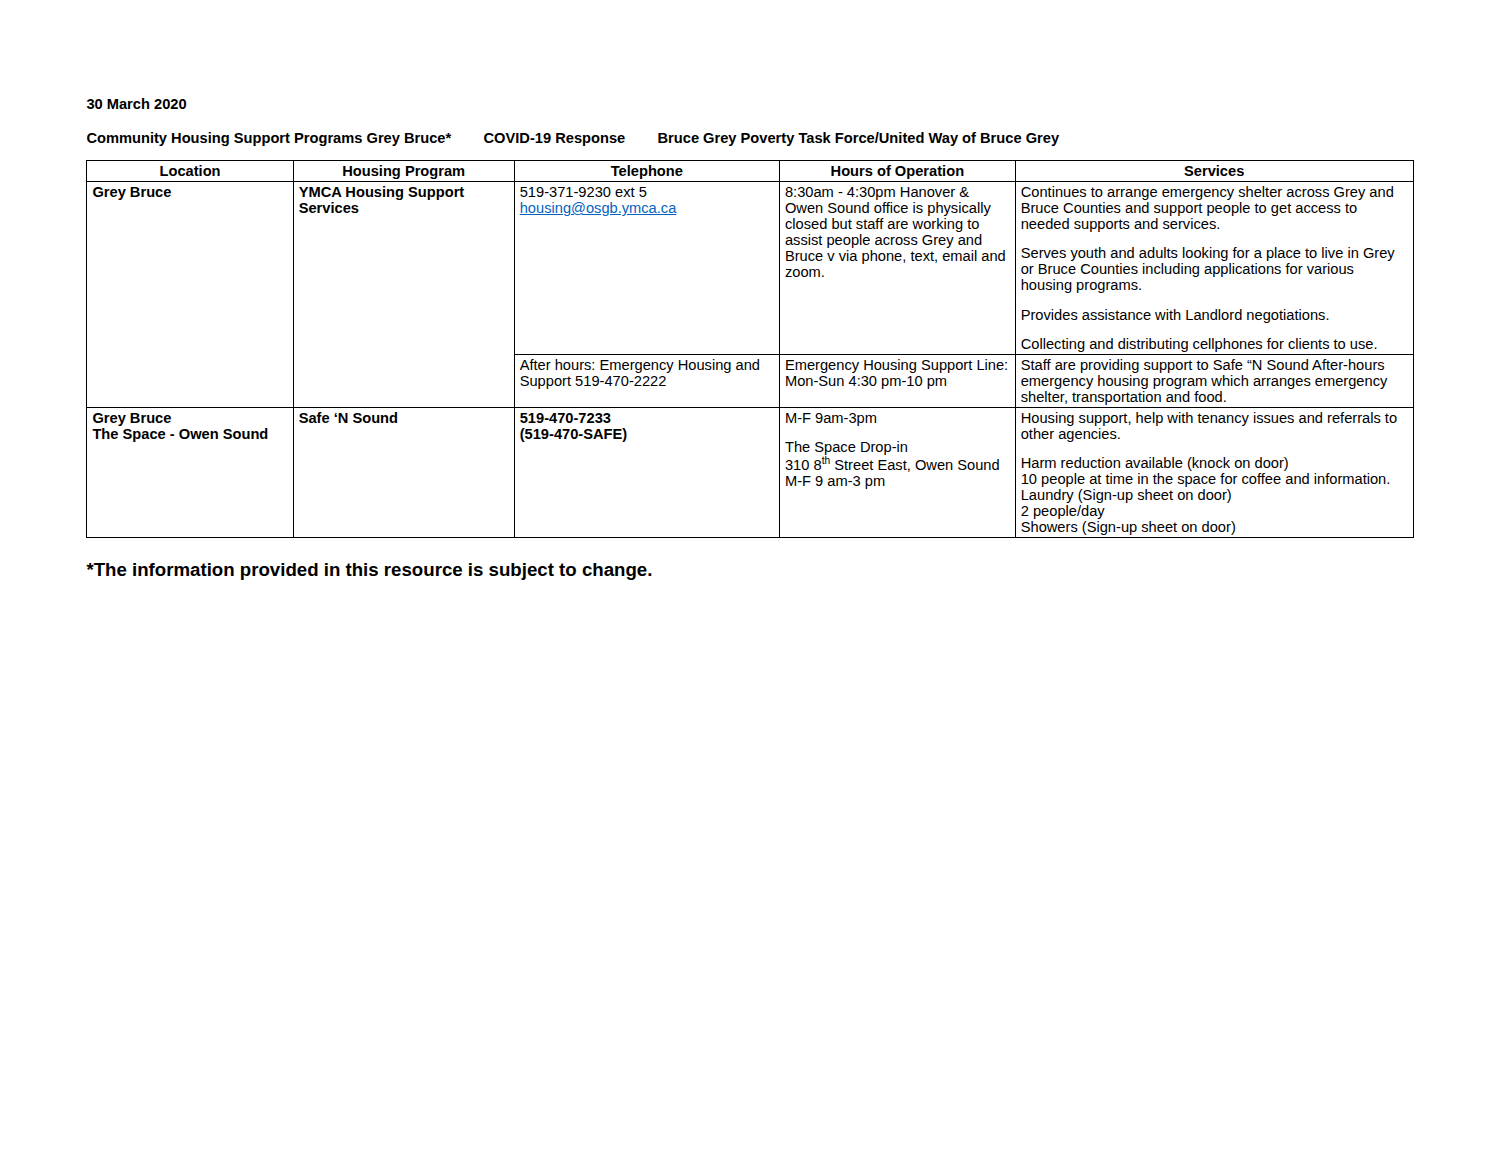30 March 2020
Community Housing Support Programs Grey Bruce* COVID-19 Response Bruce Grey Poverty Task Force/United Way of Bruce Grey
| Location | Housing Program | Telephone | Hours of Operation | Services |
| --- | --- | --- | --- | --- |
| Grey Bruce | YMCA Housing Support Services | 519-371-9230 ext 5 housing@osgb.ymca.ca | 8:30am - 4:30pm Hanover & Owen Sound office is physically closed but staff are working to assist people across Grey and Bruce v via phone, text, email and zoom. | Continues to arrange emergency shelter across Grey and Bruce Counties and support people to get access to needed supports and services. Serves youth and adults looking for a place to live in Grey or Bruce Counties including applications for various housing programs. Provides assistance with Landlord negotiations. Collecting and distributing cellphones for clients to use. |
| After hours: Emergency Housing and Support 519-470-2222 | Emergency Housing Support Line: Mon-Sun 4:30 pm-10 pm | Staff are providing support to Safe “N Sound After-hours emergency housing program which arranges emergency shelter, transportation and food. |
| Grey Bruce The Space - Owen Sound | Safe ‘N Sound | 519-470-7233 (519-470-SAFE) | M-F 9am-3pm The Space Drop-in 310 8 th Street East, Owen Sound M-F 9 am-3 pm | Housing support, help with tenancy issues and referrals to other agencies. Harm reduction available (knock on door) 10 people at time in the space for coffee and information. Laundry (Sign-up sheet on door) 2 people/day Showers (Sign-up sheet on door) |
*The information provided in this resource is subject to change.